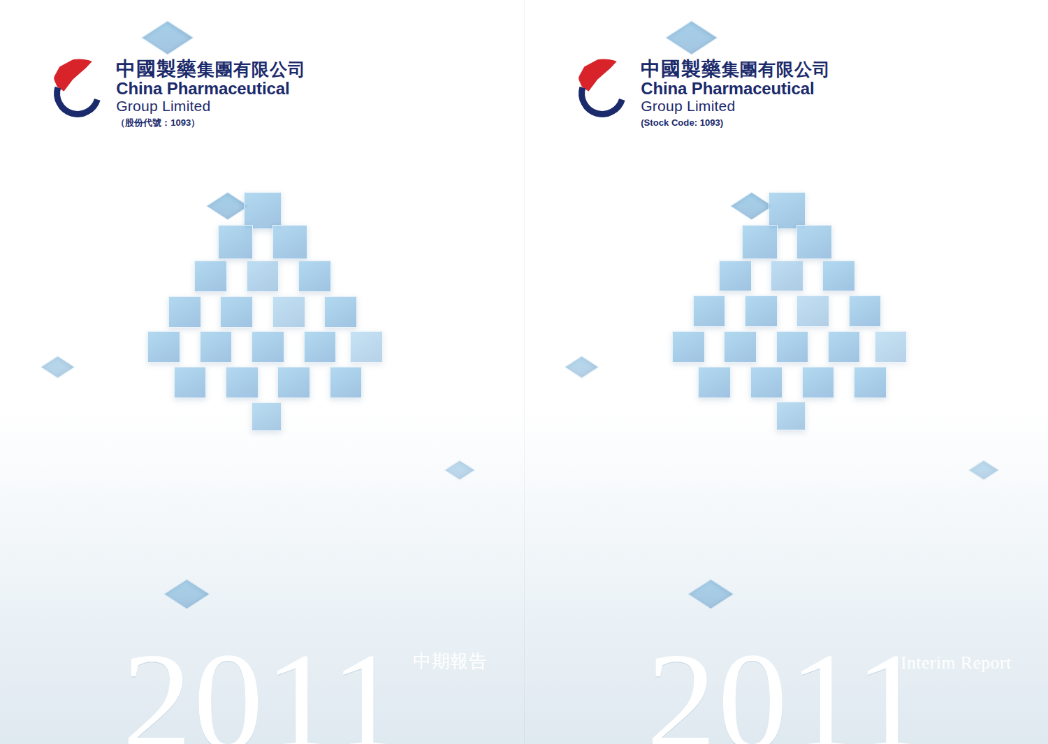中國製藥集團有限公司
China Pharmaceutical
Group Limited
（股份代號：1093）
2011
中期報告
中國製藥集團有限公司
China Pharmaceutical
Group Limited
(Stock Code: 1093)
2011
Interim Report